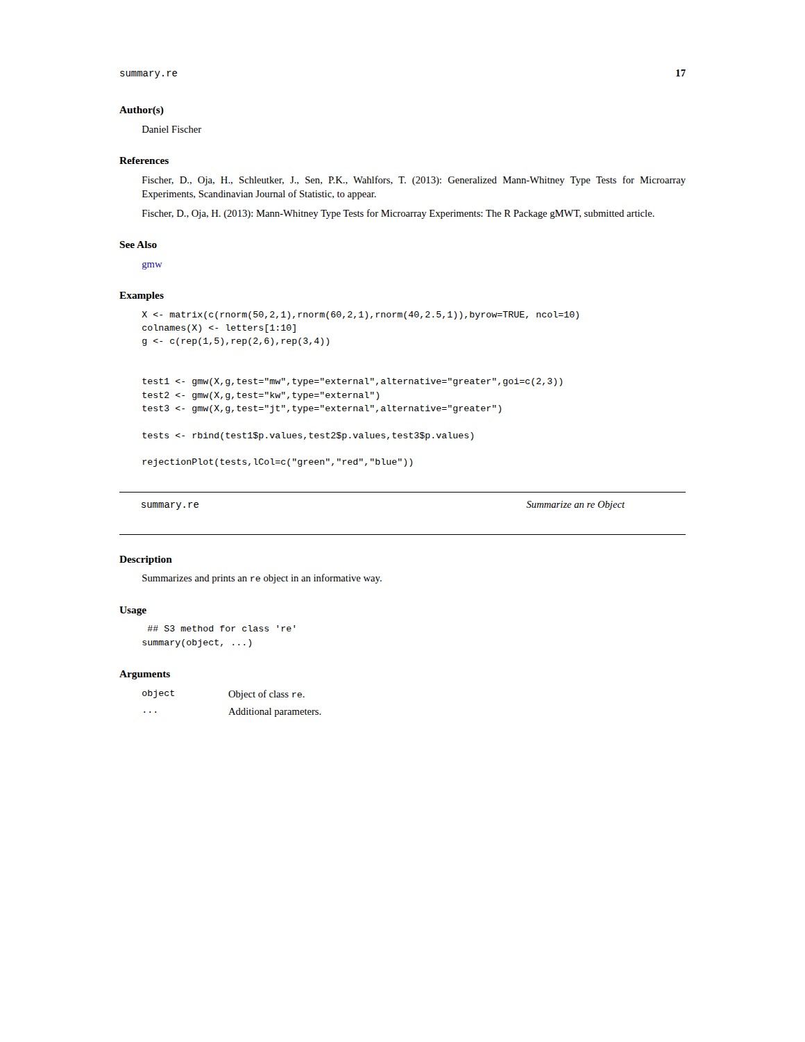summary.re 17
Author(s)
Daniel Fischer
References
Fischer, D., Oja, H., Schleutker, J., Sen, P.K., Wahlfors, T. (2013): Generalized Mann-Whitney Type Tests for Microarray Experiments, Scandinavian Journal of Statistic, to appear.
Fischer, D., Oja, H. (2013): Mann-Whitney Type Tests for Microarray Experiments: The R Package gMWT, submitted article.
See Also
gmw
Examples
X <- matrix(c(rnorm(50,2,1),rnorm(60,2,1),rnorm(40,2.5,1)),byrow=TRUE, ncol=10)
colnames(X) <- letters[1:10]
g <- c(rep(1,5),rep(2,6),rep(3,4))


test1 <- gmw(X,g,test="mw",type="external",alternative="greater",goi=c(2,3))
test2 <- gmw(X,g,test="kw",type="external")
test3 <- gmw(X,g,test="jt",type="external",alternative="greater")

tests <- rbind(test1$p.values,test2$p.values,test3$p.values)

rejectionPlot(tests,lCol=c("green","red","blue"))
summary.re Summarize an re Object
Description
Summarizes and prints an re object in an informative way.
Usage
 ## S3 method for class 're'
summary(object, ...)
Arguments
object
Object of class re.
...
Additional parameters.